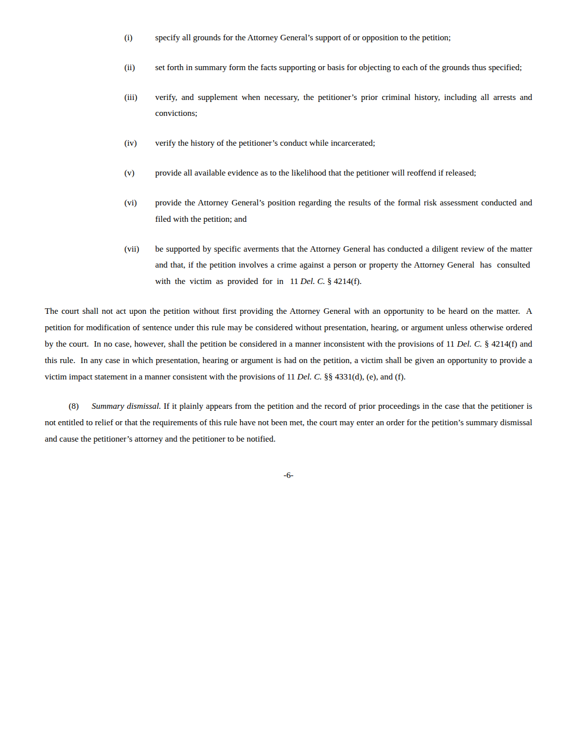(i)
specify all grounds for the Attorney General’s support of or opposition to the petition;
(ii)
set forth in summary form the facts supporting or basis for objecting to each of the grounds thus specified;
(iii)
verify, and supplement when necessary, the petitioner’s prior criminal history, including all arrests and convictions;
(iv)
verify the history of the petitioner’s conduct while incarcerated;
(v)
provide all available evidence as to the likelihood that the petitioner will reoffend if released;
(vi)
provide the Attorney General’s position regarding the results of the formal risk assessment conducted and filed with the petition; and
(vii)
be supported by specific averments that the Attorney General has conducted a diligent review of the matter and that, if the petition involves a crime against a person or property the Attorney General has consulted with the victim as provided for in 11 Del. C. § 4214(f).
The court shall not act upon the petition without first providing the Attorney General with an opportunity to be heard on the matter. A petition for modification of sentence under this rule may be considered without presentation, hearing, or argument unless otherwise ordered by the court. In no case, however, shall the petition be considered in a manner inconsistent with the provisions of 11 Del. C. § 4214(f) and this rule. In any case in which presentation, hearing or argument is had on the petition, a victim shall be given an opportunity to provide a victim impact statement in a manner consistent with the provisions of 11 Del. C. §§ 4331(d), (e), and (f).
(8) Summary dismissal. If it plainly appears from the petition and the record of prior proceedings in the case that the petitioner is not entitled to relief or that the requirements of this rule have not been met, the court may enter an order for the petition’s summary dismissal and cause the petitioner’s attorney and the petitioner to be notified.
-6-